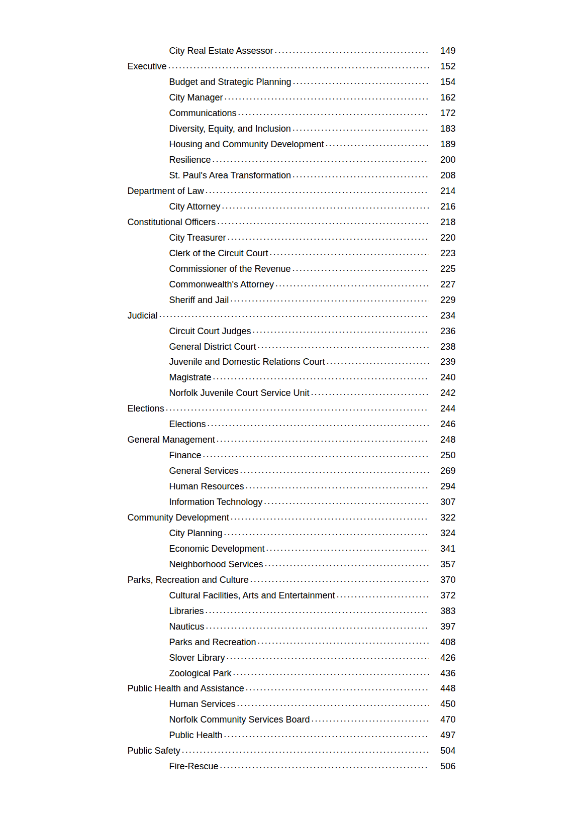City Real Estate Assessor........................................................................................................................................... 149
Executive......................................................................................................................................................................... 152
Budget and Strategic Planning.............................................................................................................................. 154
City Manager................................................................................................................................................. 162
Communications............................................................................................................................................. 172
Diversity, Equity, and Inclusion.............................................................................................................................. 183
Housing and Community Development......................................................................................................... 189
Resilience..................................................................................................................................................... 200
St. Paul's Area Transformation.............................................................................................................................. 208
Department of Law......................................................................................................................................................... 214
City Attorney................................................................................................................................................. 216
Constitutional Officers......................................................................................................................................................... 218
City Treasurer................................................................................................................................................. 220
Clerk of the Circuit Court.............................................................................................................................. 223
Commissioner of the Revenue......................................................................................................... 225
Commonwealth's Attorney............................................................................................................................................. 227
Sheriff and Jail................................................................................................................................................. 229
Judicial......................................................................................................................................................................... 234
Circuit Court Judges................................................................................................................................................. 236
General District Court.............................................................................................................................. 238
Juvenile and Domestic Relations Court......................................................................................................... 239
Magistrate................................................................................................................................................. 240
Norfolk Juvenile Court Service Unit......................................................................................................... 242
Elections......................................................................................................................................................................... 244
Elections................................................................................................................................................. 246
General Management......................................................................................................................................................... 248
Finance................................................................................................................................................. 250
General Services............................................................................................................................................. 269
Human Resources............................................................................................................................................. 294
Information Technology.............................................................................................................................. 307
Community Development......................................................................................................................................................... 322
City Planning................................................................................................................................................. 324
Economic Development.............................................................................................................................. 341
Neighborhood Services.............................................................................................................................. 357
Parks, Recreation and Culture......................................................................................................................................................... 370
Cultural Facilities, Arts and Entertainment......................................................................................................... 372
Libraries................................................................................................................................................. 383
Nauticus................................................................................................................................................. 397
Parks and Recreation.............................................................................................................................. 408
Slover Library................................................................................................................................................. 426
Zoological Park................................................................................................................................................. 436
Public Health and Assistance......................................................................................................................................................... 448
Human Services............................................................................................................................................. 450
Norfolk Community Services Board......................................................................................................... 470
Public Health................................................................................................................................................. 497
Public Safety......................................................................................................................................................................... 504
Fire-Rescue................................................................................................................................................. 506